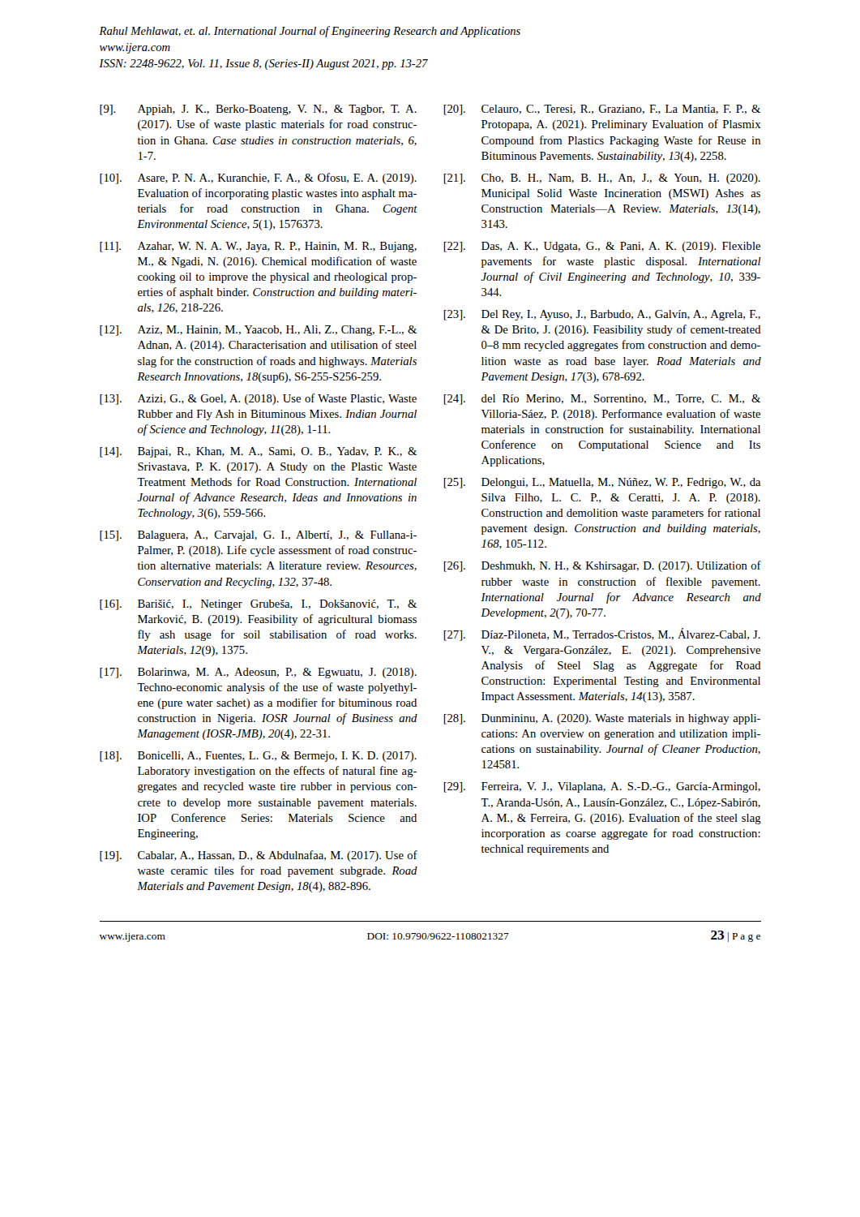Rahul Mehlawat, et. al. International Journal of Engineering Research and Applications www.ijera.com ISSN: 2248-9622, Vol. 11, Issue 8, (Series-II) August 2021, pp. 13-27
[9]. Appiah, J. K., Berko-Boateng, V. N., & Tagbor, T. A. (2017). Use of waste plastic materials for road construction in Ghana. Case studies in construction materials, 6, 1-7.
[10]. Asare, P. N. A., Kuranchie, F. A., & Ofosu, E. A. (2019). Evaluation of incorporating plastic wastes into asphalt materials for road construction in Ghana. Cogent Environmental Science, 5(1), 1576373.
[11]. Azahar, W. N. A. W., Jaya, R. P., Hainin, M. R., Bujang, M., & Ngadi, N. (2016). Chemical modification of waste cooking oil to improve the physical and rheological properties of asphalt binder. Construction and building materials, 126, 218-226.
[12]. Aziz, M., Hainin, M., Yaacob, H., Ali, Z., Chang, F.-L., & Adnan, A. (2014). Characterisation and utilisation of steel slag for the construction of roads and highways. Materials Research Innovations, 18(sup6), S6-255-S256-259.
[13]. Azizi, G., & Goel, A. (2018). Use of Waste Plastic, Waste Rubber and Fly Ash in Bituminous Mixes. Indian Journal of Science and Technology, 11(28), 1-11.
[14]. Bajpai, R., Khan, M. A., Sami, O. B., Yadav, P. K., & Srivastava, P. K. (2017). A Study on the Plastic Waste Treatment Methods for Road Construction. International Journal of Advance Research, Ideas and Innovations in Technology, 3(6), 559-566.
[15]. Balaguera, A., Carvajal, G. I., Albertí, J., & Fullana-i-Palmer, P. (2018). Life cycle assessment of road construction alternative materials: A literature review. Resources, Conservation and Recycling, 132, 37-48.
[16]. Barišić, I., Netinger Grubeša, I., Dokšanović, T., & Marković, B. (2019). Feasibility of agricultural biomass fly ash usage for soil stabilisation of road works. Materials, 12(9), 1375.
[17]. Bolarinwa, M. A., Adeosun, P., & Egwuatu, J. (2018). Techno-economic analysis of the use of waste polyethylene (pure water sachet) as a modifier for bituminous road construction in Nigeria. IOSR Journal of Business and Management (IOSR-JMB), 20(4), 22-31.
[18]. Bonicelli, A., Fuentes, L. G., & Bermejo, I. K. D. (2017). Laboratory investigation on the effects of natural fine aggregates and recycled waste tire rubber in pervious concrete to develop more sustainable pavement materials. IOP Conference Series: Materials Science and Engineering,
[19]. Cabalar, A., Hassan, D., & Abdulnafaa, M. (2017). Use of waste ceramic tiles for road pavement subgrade. Road Materials and Pavement Design, 18(4), 882-896.
[20]. Celauro, C., Teresi, R., Graziano, F., La Mantia, F. P., & Protopapa, A. (2021). Preliminary Evaluation of Plasmix Compound from Plastics Packaging Waste for Reuse in Bituminous Pavements. Sustainability, 13(4), 2258.
[21]. Cho, B. H., Nam, B. H., An, J., & Youn, H. (2020). Municipal Solid Waste Incineration (MSWI) Ashes as Construction Materials—A Review. Materials, 13(14), 3143.
[22]. Das, A. K., Udgata, G., & Pani, A. K. (2019). Flexible pavements for waste plastic disposal. International Journal of Civil Engineering and Technology, 10, 339-344.
[23]. Del Rey, I., Ayuso, J., Barbudo, A., Galvín, A., Agrela, F., & De Brito, J. (2016). Feasibility study of cement-treated 0–8 mm recycled aggregates from construction and demolition waste as road base layer. Road Materials and Pavement Design, 17(3), 678-692.
[24]. del Río Merino, M., Sorrentino, M., Torre, C. M., & Villoria-Sáez, P. (2018). Performance evaluation of waste materials in construction for sustainability. International Conference on Computational Science and Its Applications,
[25]. Delongui, L., Matuella, M., Núñez, W. P., Fedrigo, W., da Silva Filho, L. C. P., & Ceratti, J. A. P. (2018). Construction and demolition waste parameters for rational pavement design. Construction and building materials, 168, 105-112.
[26]. Deshmukh, N. H., & Kshirsagar, D. (2017). Utilization of rubber waste in construction of flexible pavement. International Journal for Advance Research and Development, 2(7), 70-77.
[27]. Díaz-Piloneta, M., Terrados-Cristos, M., Álvarez-Cabal, J. V., & Vergara-González, E. (2021). Comprehensive Analysis of Steel Slag as Aggregate for Road Construction: Experimental Testing and Environmental Impact Assessment. Materials, 14(13), 3587.
[28]. Dunmininu, A. (2020). Waste materials in highway applications: An overview on generation and utilization implications on sustainability. Journal of Cleaner Production, 124581.
[29]. Ferreira, V. J., Vilaplana, A. S.-D.-G., García-Armingol, T., Aranda-Usón, A., Lausín-González, C., López-Sabirón, A. M., & Ferreira, G. (2016). Evaluation of the steel slag incorporation as coarse aggregate for road construction: technical requirements and
www.ijera.com DOI: 10.9790/9622-1108021327 23 | P a g e